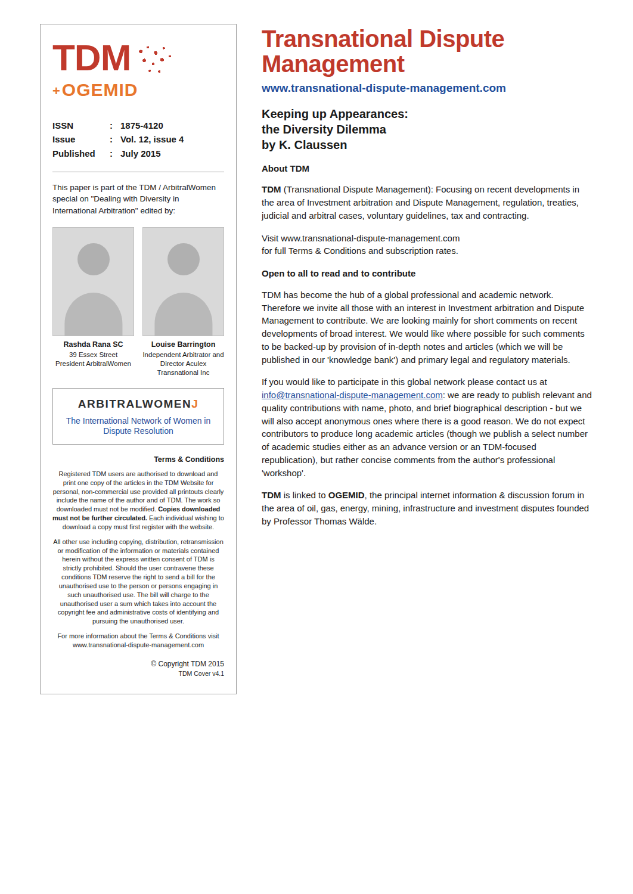TDM
+OGEMID
| ISSN | : | 1875-4120 |
| Issue | : | Vol. 12, issue 4 |
| Published | : | July 2015 |
This paper is part of the TDM / ArbitralWomen special on "Dealing with Diversity in International Arbitration" edited by:
Rashda Rana SC 39 Essex Street
President ArbitralWomen
Louise Barrington Independent Arbitrator and Director Aculex Transnational Inc
ARBITRALWOMENJ
The International Network of Women in Dispute Resolution
Terms & Conditions
Registered TDM users are authorised to download and print one copy of the articles in the TDM Website for personal, non-commercial use provided all printouts clearly include the name of the author and of TDM. The work so downloaded must not be modified. Copies downloaded must not be further circulated. Each individual wishing to download a copy must first register with the website.
All other use including copying, distribution, retransmission or modification of the information or materials contained herein without the express written consent of TDM is strictly prohibited. Should the user contravene these conditions TDM reserve the right to send a bill for the unauthorised use to the person or persons engaging in such unauthorised use. The bill will charge to the unauthorised user a sum which takes into account the copyright fee and administrative costs of identifying and pursuing the unauthorised user.
For more information about the Terms & Conditions visit www.transnational-dispute-management.com
© Copyright TDM 2015 TDM Cover v4.1
Transnational Dispute Management
www.transnational-dispute-management.com
Keeping up Appearances:
the Diversity Dilemma
by K. Claussen
About TDM
TDM (Transnational Dispute Management): Focusing on recent developments in the area of Investment arbitration and Dispute Management, regulation, treaties, judicial and arbitral cases, voluntary guidelines, tax and contracting.
Visit www.transnational-dispute-management.com
for full Terms & Conditions and subscription rates.
Open to all to read and to contribute
TDM has become the hub of a global professional and academic network. Therefore we invite all those with an interest in Investment arbitration and Dispute Management to contribute. We are looking mainly for short comments on recent developments of broad interest. We would like where possible for such comments to be backed-up by provision of in-depth notes and articles (which we will be published in our 'knowledge bank') and primary legal and regulatory materials.
If you would like to participate in this global network please contact us at info@transnational-dispute-management.com: we are ready to publish relevant and quality contributions with name, photo, and brief biographical description - but we will also accept anonymous ones where there is a good reason. We do not expect contributors to produce long academic articles (though we publish a select number of academic studies either as an advance version or an TDM-focused republication), but rather concise comments from the author's professional 'workshop'.
TDM is linked to OGEMID, the principal internet information & discussion forum in the area of oil, gas, energy, mining, infrastructure and investment disputes founded by Professor Thomas Wälde.